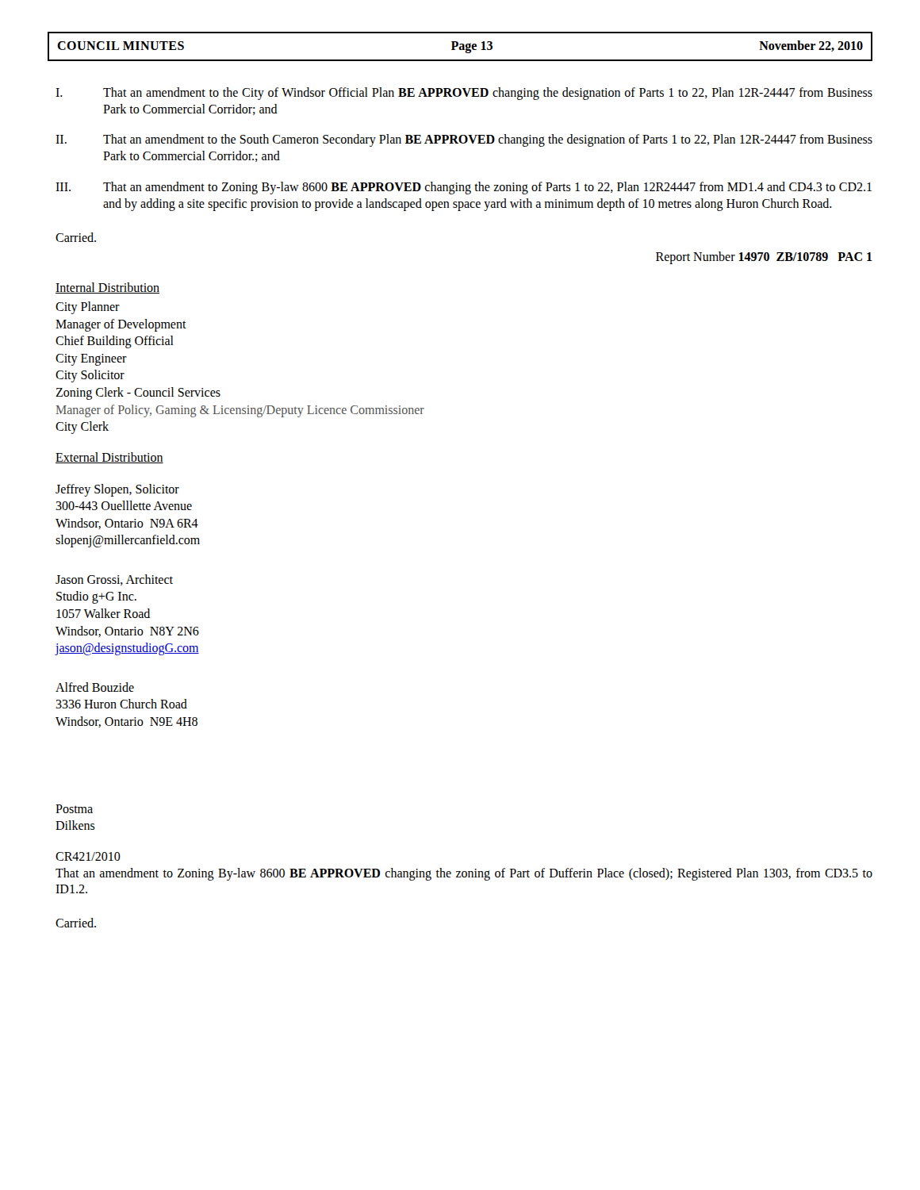Council Minutes
Page 13
November 22, 2010
I.
That an amendment to the City of Windsor Official Plan BE APPROVED changing the designation of Parts 1 to 22, Plan 12R-24447 from Business Park to Commercial Corridor; and
II.
That an amendment to the South Cameron Secondary Plan BE APPROVED changing the designation of Parts 1 to 22, Plan 12R-24447 from Business Park to Commercial Corridor.; and
III.
That an amendment to Zoning By-law 8600 BE APPROVED changing the zoning of Parts 1 to 22, Plan 12R24447 from MD1.4 and CD4.3 to CD2.1 and by adding a site specific provision to provide a landscaped open space yard with a minimum depth of 10 metres along Huron Church Road.
Carried.
Report Number 14970 ZB/10789 PAC 1
Internal Distribution
City Planner
Manager of Development
Chief Building Official
City Engineer
City Solicitor
Zoning Clerk - Council Services
Manager of Policy, Gaming & Licensing/Deputy Licence Commissioner
City Clerk
External Distribution
Jeffrey Slopen, Solicitor
300-443 Ouelllette Avenue
Windsor, Ontario N9A 6R4
slopenj@millercanfield.com
Jason Grossi, Architect
Studio g+G Inc.
1057 Walker Road
Windsor, Ontario N8Y 2N6
jason@designstudiogG.com
Alfred Bouzide
3336 Huron Church Road
Windsor, Ontario N9E 4H8
Postma
Dilkens
CR421/2010
That an amendment to Zoning By-law 8600 BE APPROVED changing the zoning of Part of Dufferin Place (closed); Registered Plan 1303, from CD3.5 to ID1.2.
Carried.